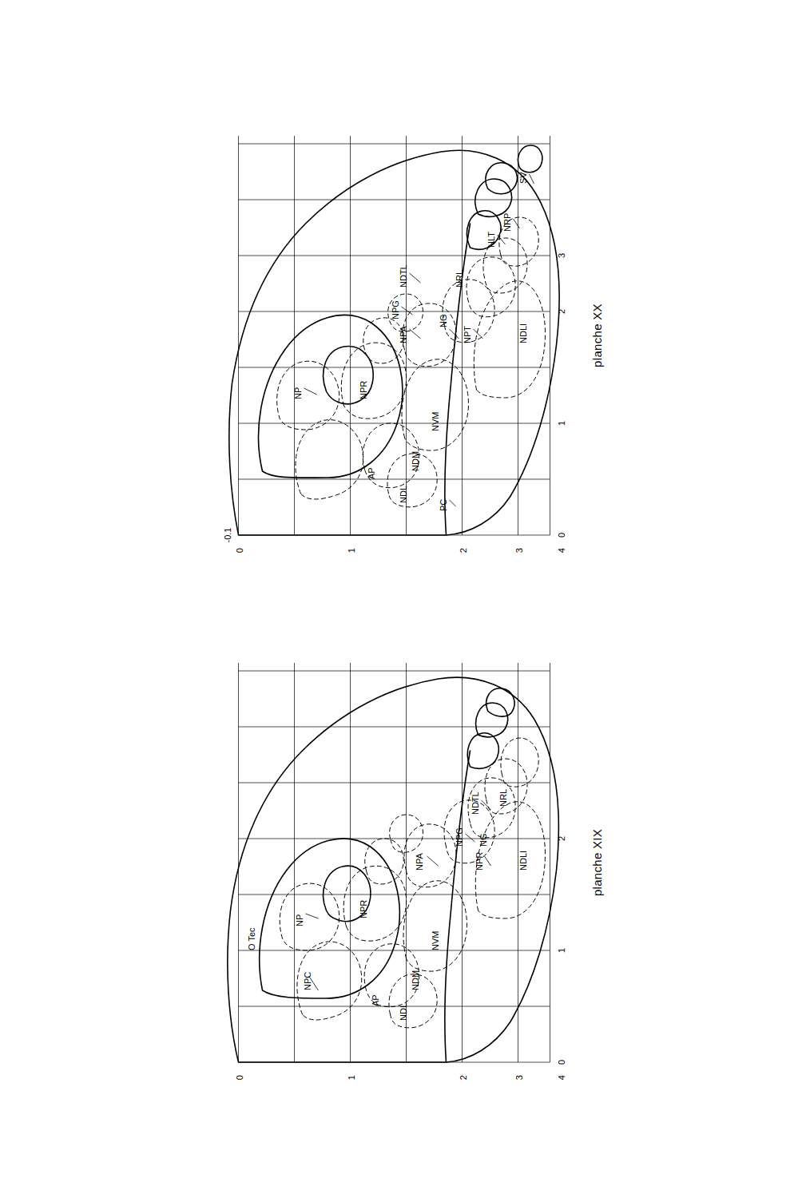0 1 2 3 4 0 1 2 O Tec NPC NP NPR AP NDL NDM NVM NPA NPG NPR NG NDTL NRL NDLI
planche XIX
0 1 2 3 4 0 1 2 3 -0.1 NP AP NPR NPA NPG NDTL NDL NDM NVM NG NPT NRL NDLI NLT NRP SV PC
planche XX